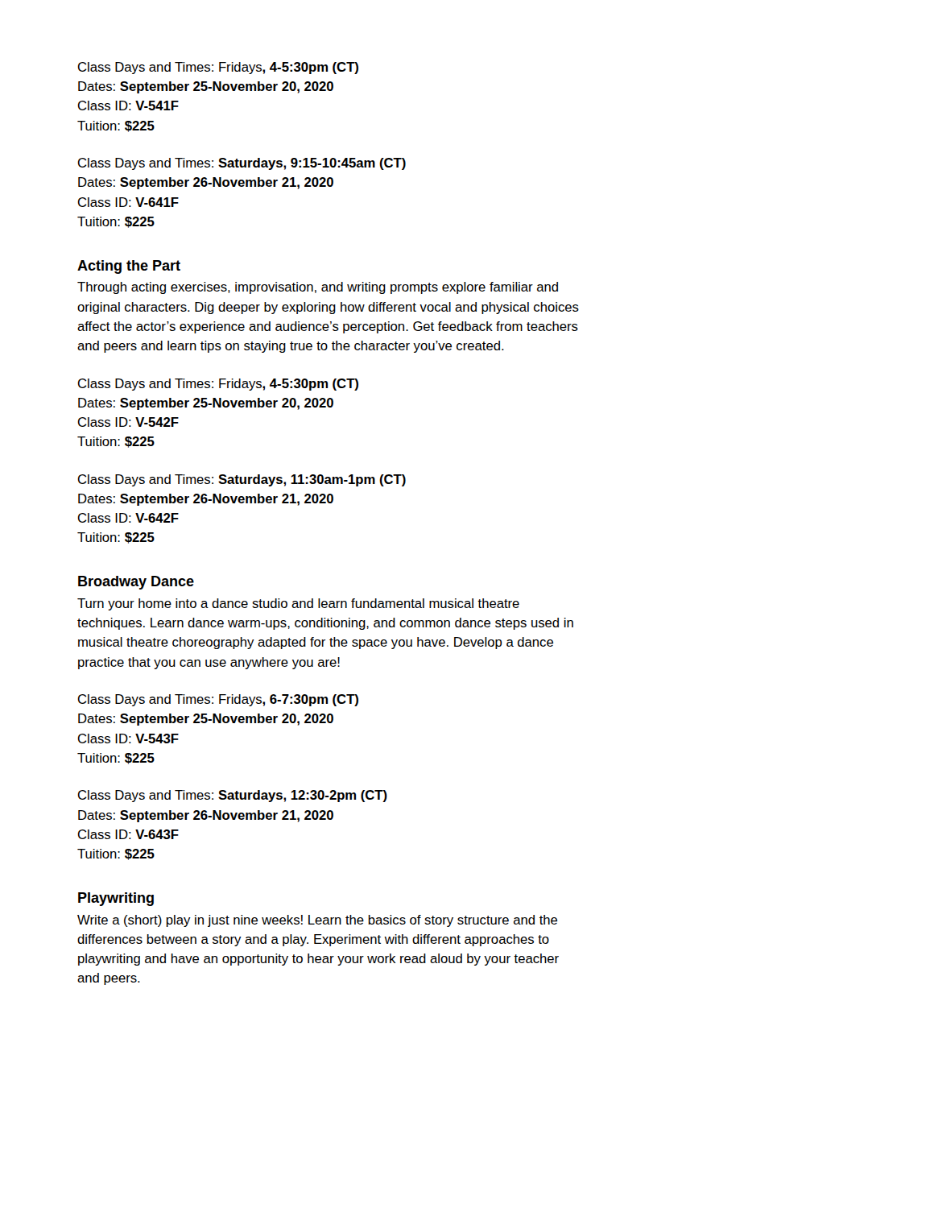Class Days and Times: Fridays, 4-5:30pm (CT)
Dates: September 25-November 20, 2020
Class ID: V-541F
Tuition: $225
Class Days and Times: Saturdays, 9:15-10:45am (CT)
Dates: September 26-November 21, 2020
Class ID: V-641F
Tuition: $225
Acting the Part
Through acting exercises, improvisation, and writing prompts explore familiar and original characters. Dig deeper by exploring how different vocal and physical choices affect the actor’s experience and audience’s perception. Get feedback from teachers and peers and learn tips on staying true to the character you’ve created.
Class Days and Times: Fridays, 4-5:30pm (CT)
Dates: September 25-November 20, 2020
Class ID: V-542F
Tuition: $225
Class Days and Times: Saturdays, 11:30am-1pm (CT)
Dates: September 26-November 21, 2020
Class ID: V-642F
Tuition: $225
Broadway Dance
Turn your home into a dance studio and learn fundamental musical theatre techniques. Learn dance warm-ups, conditioning, and common dance steps used in musical theatre choreography adapted for the space you have. Develop a dance practice that you can use anywhere you are!
Class Days and Times: Fridays, 6-7:30pm (CT)
Dates: September 25-November 20, 2020
Class ID: V-543F
Tuition: $225
Class Days and Times: Saturdays, 12:30-2pm (CT)
Dates: September 26-November 21, 2020
Class ID: V-643F
Tuition: $225
Playwriting
Write a (short) play in just nine weeks! Learn the basics of story structure and the differences between a story and a play. Experiment with different approaches to playwriting and have an opportunity to hear your work read aloud by your teacher and peers.